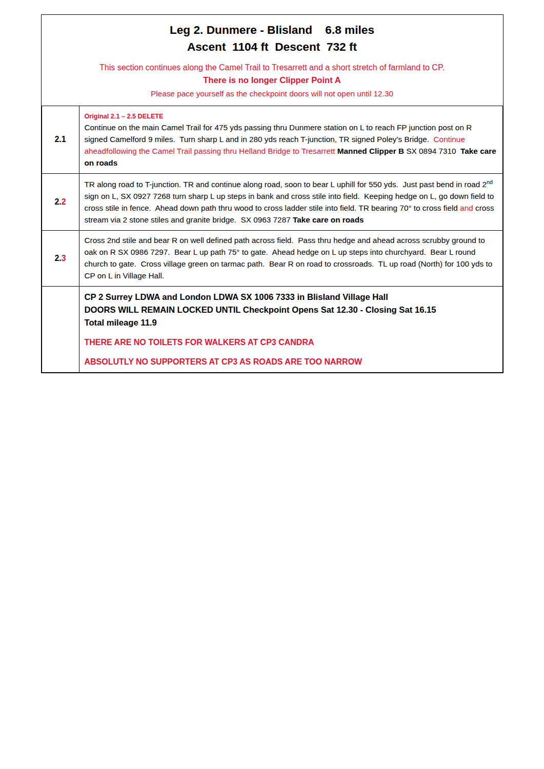Leg 2. Dunmere - Blisland 6.8 miles
Ascent 1104 ft Descent 732 ft
This section continues along the Camel Trail to Tresarrett and a short stretch of farmland to CP.
There is no longer Clipper Point A
Please pace yourself as the checkpoint doors will not open until 12.30
| 2.1 | Original 2.1 – 2.5 DELETE Continue on the main Camel Trail for 475 yds passing thru Dunmere station on L to reach FP junction post on R signed Camelford 9 miles. Turn sharp L and in 280 yds reach T-junction, TR signed Poley’s Bridge. Continue aheadfollowing the Camel Trail passing thru Helland Bridge to Tresarrett Manned Clipper B SX 0894 7310 Take care on roads |
| 2. 2 | TR along road to T-junction. TR and continue along road, soon to bear L uphill for 550 yds. Just past bend in road 2 nd sign on L, SX 0927 7268 turn sharp L up steps in bank and cross stile into field. Keeping hedge on L, go down field to cross stile in fence. Ahead down path thru wood to cross ladder stile into field. TR bearing 70° to cross field and cross stream via 2 stone stiles and granite bridge. SX 0963 7287 Take care on roads |
| 2. 3 | Cross 2nd stile and bear R on well defined path across field. Pass thru hedge and ahead across scrubby ground to oak on R SX 0986 7297. Bear L up path 75° to gate. Ahead hedge on L up steps into churchyard. Bear L round church to gate. Cross village green on tarmac path. Bear R on road to crossroads. TL up road (North) for 100 yds to CP on L in Village Hall. |
| | CP 2 Surrey LDWA and London LDWA SX 1006 7333 in Blisland Village Hall DOORS WILL REMAIN LOCKED UNTIL Checkpoint Opens Sat 12.30 - Closing Sat 16.15 Total mileage 11.9 THERE ARE NO TOILETS FOR WALKERS AT CP3 CANDRA ABSOLUTLY NO SUPPORTERS AT CP3 AS ROADS ARE TOO NARROW |